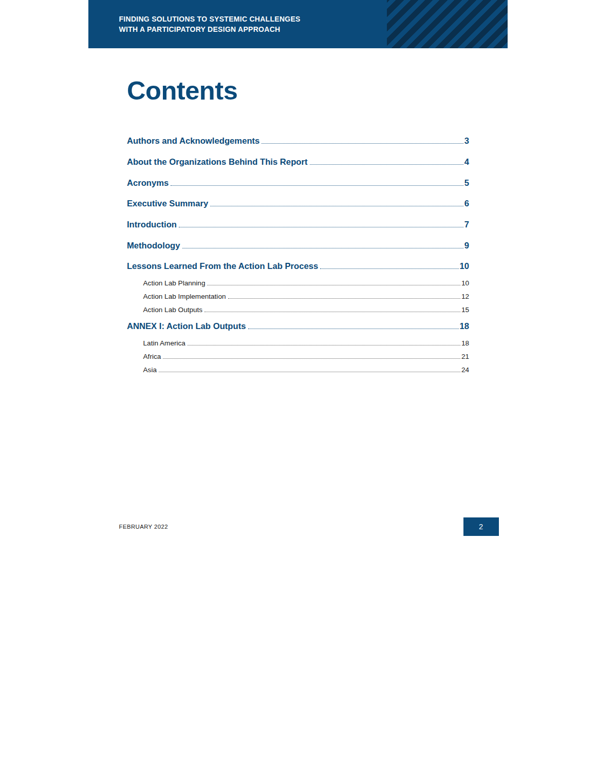Finding Solutions to Systemic Challenges
with a Participatory Design Approach
Contents
Authors and Acknowledgements 3
About the Organizations Behind This Report 4
Acronyms 5
Executive Summary 6
Introduction 7
Methodology 9
Lessons Learned From the Action Lab Process 10
Action Lab Planning 10
Action Lab Implementation 12
Action Lab Outputs 15
ANNEX I: Action Lab Outputs 18
Latin America 18
Africa 21
Asia 24
February 2022
2